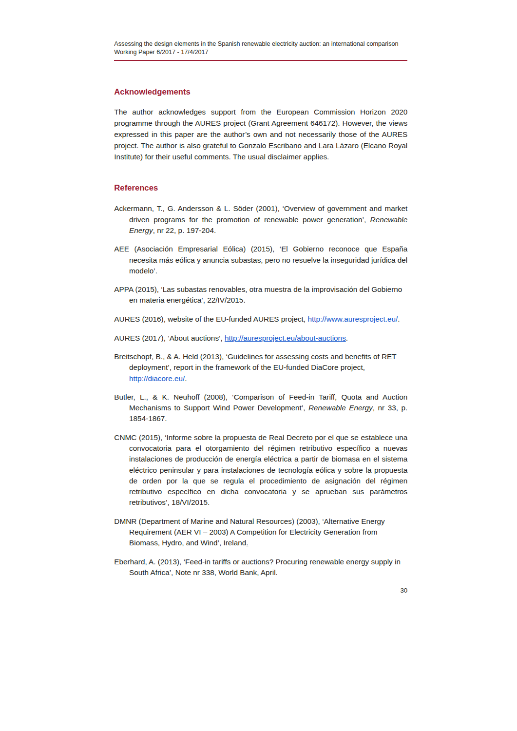Assessing the design elements in the Spanish renewable electricity auction: an international comparison
Working Paper 6/2017 - 17/4/2017
Acknowledgements
The author acknowledges support from the European Commission Horizon 2020 programme through the AURES project (Grant Agreement 646172). However, the views expressed in this paper are the author’s own and not necessarily those of the AURES project. The author is also grateful to Gonzalo Escribano and Lara Lázaro (Elcano Royal Institute) for their useful comments. The usual disclaimer applies.
References
Ackermann, T., G. Andersson & L. Söder (2001), ‘Overview of government and market driven programs for the promotion of renewable power generation’, Renewable Energy, nr 22, p. 197-204.
AEE (Asociación Empresarial Eólica) (2015), ‘El Gobierno reconoce que España necesita más eólica y anuncia subastas, pero no resuelve la inseguridad jurídica del modelo’.
APPA (2015), ‘Las subastas renovables, otra muestra de la improvisación del Gobierno en materia energética’, 22/IV/2015.
AURES (2016), website of the EU-funded AURES project, http://www.auresproject.eu/.
AURES (2017), ‘About auctions’, http://auresproject.eu/about-auctions.
Breitschopf, B., & A. Held (2013), ‘Guidelines for assessing costs and benefits of RET deployment’, report in the framework of the EU-funded DiaCore project, http://diacore.eu/.
Butler, L., & K. Neuhoff (2008), ‘Comparison of Feed-in Tariff, Quota and Auction Mechanisms to Support Wind Power Development’, Renewable Energy, nr 33, p. 1854-1867.
CNMC (2015), ‘Informe sobre la propuesta de Real Decreto por el que se establece una convocatoria para el otorgamiento del régimen retributivo específico a nuevas instalaciones de producción de energía eléctrica a partir de biomasa en el sistema eléctrico peninsular y para instalaciones de tecnología eólica y sobre la propuesta de orden por la que se regula el procedimiento de asignación del régimen retributivo específico en dicha convocatoria y se aprueban sus parámetros retributivos’, 18/VI/2015.
DMNR (Department of Marine and Natural Resources) (2003), ‘Alternative Energy Requirement (AER VI – 2003) A Competition for Electricity Generation from Biomass, Hydro, and Wind’, Ireland.
Eberhard, A. (2013), ‘Feed-in tariffs or auctions? Procuring renewable energy supply in South Africa’, Note nr 338, World Bank, April.
30